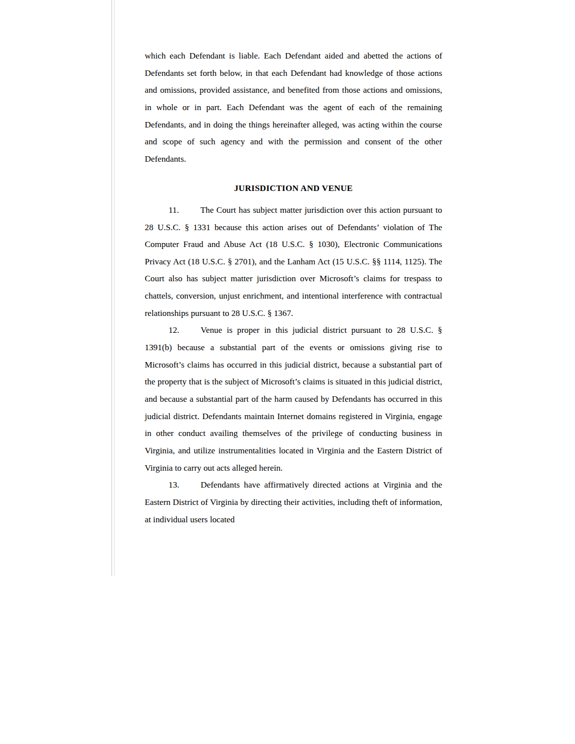which each Defendant is liable. Each Defendant aided and abetted the actions of Defendants set forth below, in that each Defendant had knowledge of those actions and omissions, provided assistance, and benefited from those actions and omissions, in whole or in part. Each Defendant was the agent of each of the remaining Defendants, and in doing the things hereinafter alleged, was acting within the course and scope of such agency and with the permission and consent of the other Defendants.
JURISDICTION AND VENUE
11. The Court has subject matter jurisdiction over this action pursuant to 28 U.S.C. § 1331 because this action arises out of Defendants’ violation of The Computer Fraud and Abuse Act (18 U.S.C. § 1030), Electronic Communications Privacy Act (18 U.S.C. § 2701), and the Lanham Act (15 U.S.C. §§ 1114, 1125). The Court also has subject matter jurisdiction over Microsoft’s claims for trespass to chattels, conversion, unjust enrichment, and intentional interference with contractual relationships pursuant to 28 U.S.C. § 1367.
12. Venue is proper in this judicial district pursuant to 28 U.S.C. § 1391(b) because a substantial part of the events or omissions giving rise to Microsoft’s claims has occurred in this judicial district, because a substantial part of the property that is the subject of Microsoft’s claims is situated in this judicial district, and because a substantial part of the harm caused by Defendants has occurred in this judicial district. Defendants maintain Internet domains registered in Virginia, engage in other conduct availing themselves of the privilege of conducting business in Virginia, and utilize instrumentalities located in Virginia and the Eastern District of Virginia to carry out acts alleged herein.
13. Defendants have affirmatively directed actions at Virginia and the Eastern District of Virginia by directing their activities, including theft of information, at individual users located